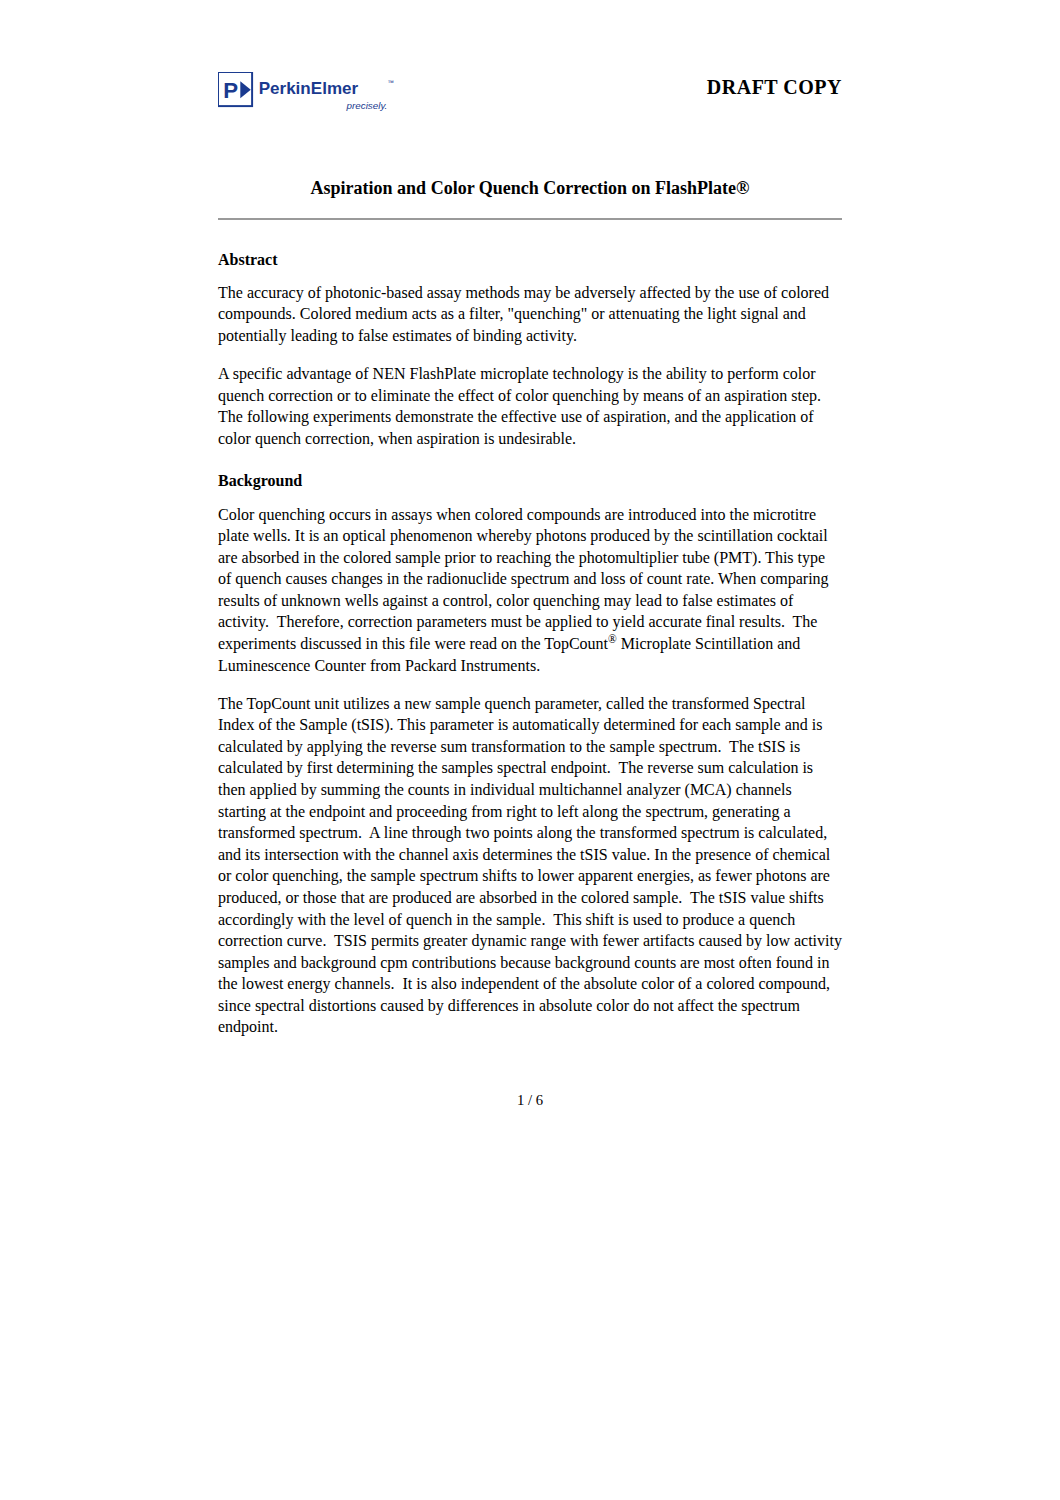P PerkinElmer ™ precisely.
DRAFT COPY
Aspiration and Color Quench Correction on FlashPlate®
Abstract
The accuracy of photonic-based assay methods may be adversely affected by the use of colored compounds. Colored medium acts as a filter, "quenching" or attenuating the light signal and potentially leading to false estimates of binding activity.
A specific advantage of NEN FlashPlate microplate technology is the ability to perform color quench correction or to eliminate the effect of color quenching by means of an aspiration step. The following experiments demonstrate the effective use of aspiration, and the application of color quench correction, when aspiration is undesirable.
Background
Color quenching occurs in assays when colored compounds are introduced into the microtitre plate wells. It is an optical phenomenon whereby photons produced by the scintillation cocktail are absorbed in the colored sample prior to reaching the photomultiplier tube (PMT). This type of quench causes changes in the radionuclide spectrum and loss of count rate. When comparing results of unknown wells against a control, color quenching may lead to false estimates of activity. Therefore, correction parameters must be applied to yield accurate final results. The experiments discussed in this file were read on the TopCount® Microplate Scintillation and Luminescence Counter from Packard Instruments.
The TopCount unit utilizes a new sample quench parameter, called the transformed Spectral Index of the Sample (tSIS). This parameter is automatically determined for each sample and is calculated by applying the reverse sum transformation to the sample spectrum. The tSIS is calculated by first determining the samples spectral endpoint. The reverse sum calculation is then applied by summing the counts in individual multichannel analyzer (MCA) channels starting at the endpoint and proceeding from right to left along the spectrum, generating a transformed spectrum. A line through two points along the transformed spectrum is calculated, and its intersection with the channel axis determines the tSIS value. In the presence of chemical or color quenching, the sample spectrum shifts to lower apparent energies, as fewer photons are produced, or those that are produced are absorbed in the colored sample. The tSIS value shifts accordingly with the level of quench in the sample. This shift is used to produce a quench correction curve. TSIS permits greater dynamic range with fewer artifacts caused by low activity samples and background cpm contributions because background counts are most often found in the lowest energy channels. It is also independent of the absolute color of a colored compound, since spectral distortions caused by differences in absolute color do not affect the spectrum endpoint.
1 / 6